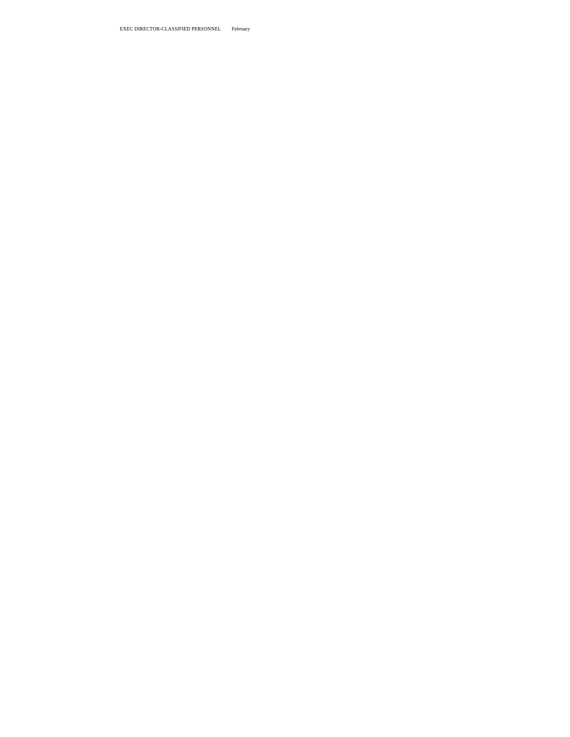EXEC DIRECTOR-CLASSIFIED PERSONNEL February